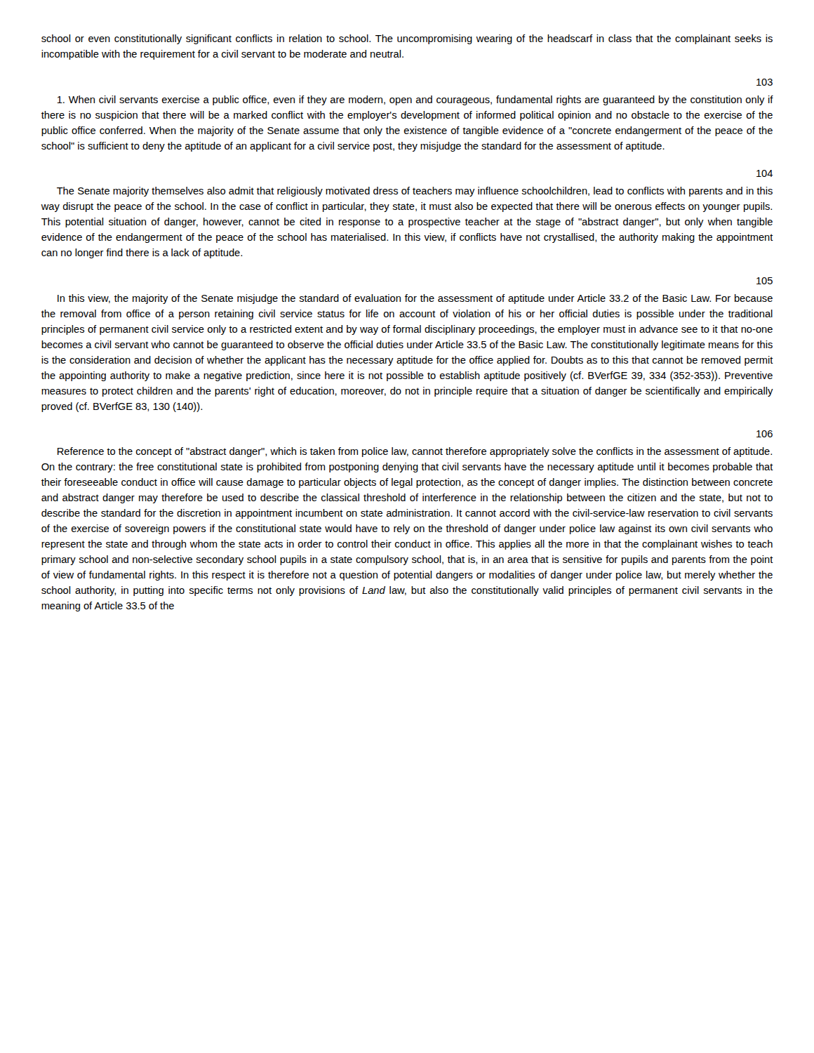school or even constitutionally significant conflicts in relation to school. The uncompromising wearing of the headscarf in class that the complainant seeks is incompatible with the requirement for a civil servant to be moderate and neutral.
103
1. When civil servants exercise a public office, even if they are modern, open and courageous, fundamental rights are guaranteed by the constitution only if there is no suspicion that there will be a marked conflict with the employer's development of informed political opinion and no obstacle to the exercise of the public office conferred. When the majority of the Senate assume that only the existence of tangible evidence of a "concrete endangerment of the peace of the school" is sufficient to deny the aptitude of an applicant for a civil service post, they misjudge the standard for the assessment of aptitude.
104
The Senate majority themselves also admit that religiously motivated dress of teachers may influence schoolchildren, lead to conflicts with parents and in this way disrupt the peace of the school. In the case of conflict in particular, they state, it must also be expected that there will be onerous effects on younger pupils. This potential situation of danger, however, cannot be cited in response to a prospective teacher at the stage of "abstract danger", but only when tangible evidence of the endangerment of the peace of the school has materialised. In this view, if conflicts have not crystallised, the authority making the appointment can no longer find there is a lack of aptitude.
105
In this view, the majority of the Senate misjudge the standard of evaluation for the assessment of aptitude under Article 33.2 of the Basic Law. For because the removal from office of a person retaining civil service status for life on account of violation of his or her official duties is possible under the traditional principles of permanent civil service only to a restricted extent and by way of formal disciplinary proceedings, the employer must in advance see to it that no-one becomes a civil servant who cannot be guaranteed to observe the official duties under Article 33.5 of the Basic Law. The constitutionally legitimate means for this is the consideration and decision of whether the applicant has the necessary aptitude for the office applied for. Doubts as to this that cannot be removed permit the appointing authority to make a negative prediction, since here it is not possible to establish aptitude positively (cf. BVerfGE 39, 334 (352-353)). Preventive measures to protect children and the parents' right of education, moreover, do not in principle require that a situation of danger be scientifically and empirically proved (cf. BVerfGE 83, 130 (140)).
106
Reference to the concept of "abstract danger", which is taken from police law, cannot therefore appropriately solve the conflicts in the assessment of aptitude. On the contrary: the free constitutional state is prohibited from postponing denying that civil servants have the necessary aptitude until it becomes probable that their foreseeable conduct in office will cause damage to particular objects of legal protection, as the concept of danger implies. The distinction between concrete and abstract danger may therefore be used to describe the classical threshold of interference in the relationship between the citizen and the state, but not to describe the standard for the discretion in appointment incumbent on state administration. It cannot accord with the civil-service-law reservation to civil servants of the exercise of sovereign powers if the constitutional state would have to rely on the threshold of danger under police law against its own civil servants who represent the state and through whom the state acts in order to control their conduct in office. This applies all the more in that the complainant wishes to teach primary school and non-selective secondary school pupils in a state compulsory school, that is, in an area that is sensitive for pupils and parents from the point of view of fundamental rights. In this respect it is therefore not a question of potential dangers or modalities of danger under police law, but merely whether the school authority, in putting into specific terms not only provisions of Land law, but also the constitutionally valid principles of permanent civil servants in the meaning of Article 33.5 of the